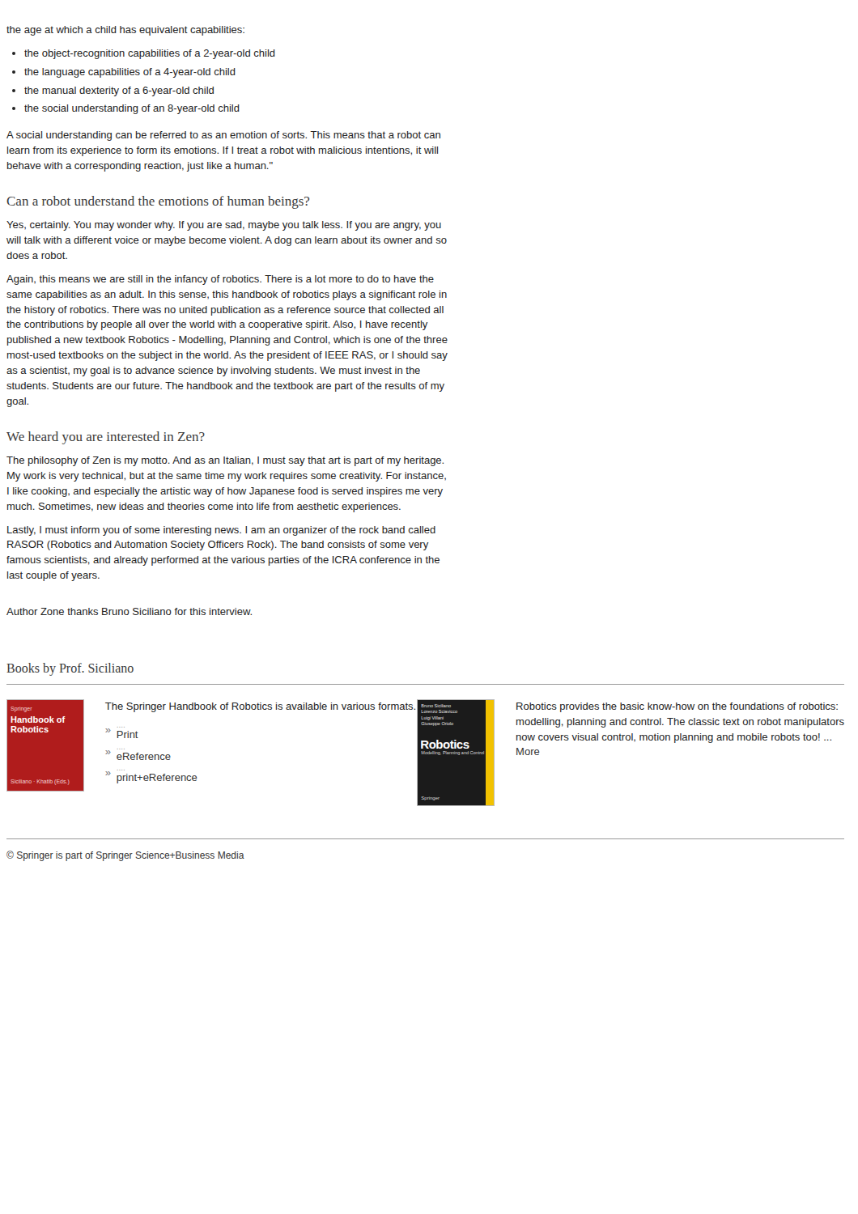the age at which a child has equivalent capabilities:
the object-recognition capabilities of a 2-year-old child
the language capabilities of a 4-year-old child
the manual dexterity of a 6-year-old child
the social understanding of an 8-year-old child
A social understanding can be referred to as an emotion of sorts. This means that a robot can learn from its experience to form its emotions. If I treat a robot with malicious intentions, it will behave with a corresponding reaction, just like a human."
Can a robot understand the emotions of human beings?
Yes, certainly. You may wonder why. If you are sad, maybe you talk less. If you are angry, you will talk with a different voice or maybe become violent. A dog can learn about its owner and so does a robot.
Again, this means we are still in the infancy of robotics. There is a lot more to do to have the same capabilities as an adult. In this sense, this handbook of robotics plays a significant role in the history of robotics. There was no united publication as a reference source that collected all the contributions by people all over the world with a cooperative spirit. Also, I have recently published a new textbook Robotics - Modelling, Planning and Control, which is one of the three most-used textbooks on the subject in the world. As the president of IEEE RAS, or I should say as a scientist, my goal is to advance science by involving students. We must invest in the students. Students are our future. The handbook and the textbook are part of the results of my goal.
We heard you are interested in Zen?
The philosophy of Zen is my motto. And as an Italian, I must say that art is part of my heritage. My work is very technical, but at the same time my work requires some creativity. For instance, I like cooking, and especially the artistic way of how Japanese food is served inspires me very much. Sometimes, new ideas and theories come into life from aesthetic experiences.
Lastly, I must inform you of some interesting news. I am an organizer of the rock band called RASOR (Robotics and Automation Society Officers Rock). The band consists of some very famous scientists, and already performed at the various parties of the ICRA conference in the last couple of years.
Author Zone thanks Bruno Siciliano for this interview.
Books by Prof. Siciliano
| Springer Handbook of Robotics Siciliano · Khatib (Eds.) | The Springer Handbook of Robotics is available in various formats. .... Print .... eReference .... print+eReference | Bruno Siciliano Lorenzo Sciavicco Luigi Villani Giuseppe Oriolo Robotics Modelling, Planning and Control Springer | Robotics provides the basic know-how on the foundations of robotics: modelling, planning and control. The classic text on robot manipulators now covers visual control, motion planning and mobile robots too! ... More |
© Springer is part of Springer Science+Business Media